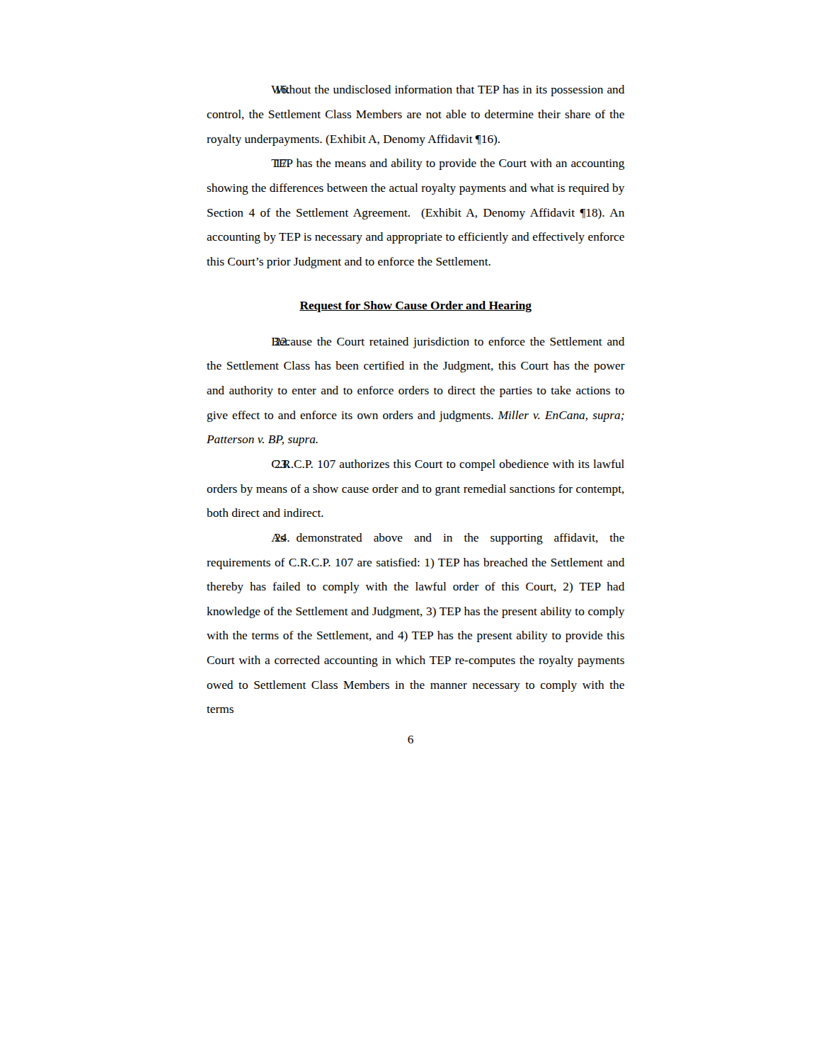16. Without the undisclosed information that TEP has in its possession and control, the Settlement Class Members are not able to determine their share of the royalty underpayments. (Exhibit A, Denomy Affidavit ¶16).
17. TEP has the means and ability to provide the Court with an accounting showing the differences between the actual royalty payments and what is required by Section 4 of the Settlement Agreement. (Exhibit A, Denomy Affidavit ¶18). An accounting by TEP is necessary and appropriate to efficiently and effectively enforce this Court’s prior Judgment and to enforce the Settlement.
Request for Show Cause Order and Hearing
22. Because the Court retained jurisdiction to enforce the Settlement and the Settlement Class has been certified in the Judgment, this Court has the power and authority to enter and to enforce orders to direct the parties to take actions to give effect to and enforce its own orders and judgments. Miller v. EnCana, supra; Patterson v. BP, supra.
23. C.R.C.P. 107 authorizes this Court to compel obedience with its lawful orders by means of a show cause order and to grant remedial sanctions for contempt, both direct and indirect.
24. As demonstrated above and in the supporting affidavit, the requirements of C.R.C.P. 107 are satisfied: 1) TEP has breached the Settlement and thereby has failed to comply with the lawful order of this Court, 2) TEP had knowledge of the Settlement and Judgment, 3) TEP has the present ability to comply with the terms of the Settlement, and 4) TEP has the present ability to provide this Court with a corrected accounting in which TEP re-computes the royalty payments owed to Settlement Class Members in the manner necessary to comply with the terms
6